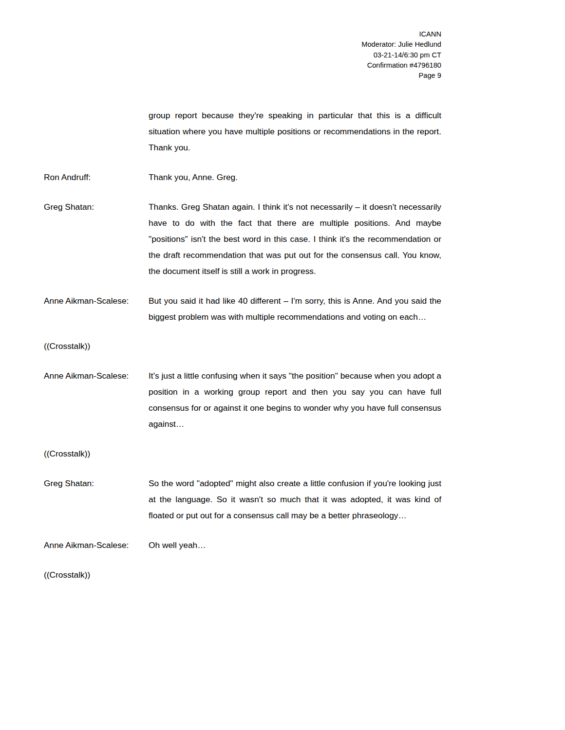ICANN
Moderator: Julie Hedlund
03-21-14/6:30 pm CT
Confirmation #4796180
Page 9
group report because they're speaking in particular that this is a difficult situation where you have multiple positions or recommendations in the report. Thank you.
Ron Andruff:
Thank you, Anne. Greg.
Greg Shatan:
Thanks. Greg Shatan again. I think it's not necessarily – it doesn't necessarily have to do with the fact that there are multiple positions. And maybe "positions" isn't the best word in this case. I think it's the recommendation or the draft recommendation that was put out for the consensus call. You know, the document itself is still a work in progress.
Anne Aikman-Scalese:
But you said it had like 40 different – I'm sorry, this is Anne. And you said the biggest problem was with multiple recommendations and voting on each…
((Crosstalk))
Anne Aikman-Scalese:
It's just a little confusing when it says "the position" because when you adopt a position in a working group report and then you say you can have full consensus for or against it one begins to wonder why you have full consensus against…
((Crosstalk))
Greg Shatan:
So the word "adopted" might also create a little confusion if you're looking just at the language. So it wasn't so much that it was adopted, it was kind of floated or put out for a consensus call may be a better phraseology…
Anne Aikman-Scalese:
Oh well yeah…
((Crosstalk))